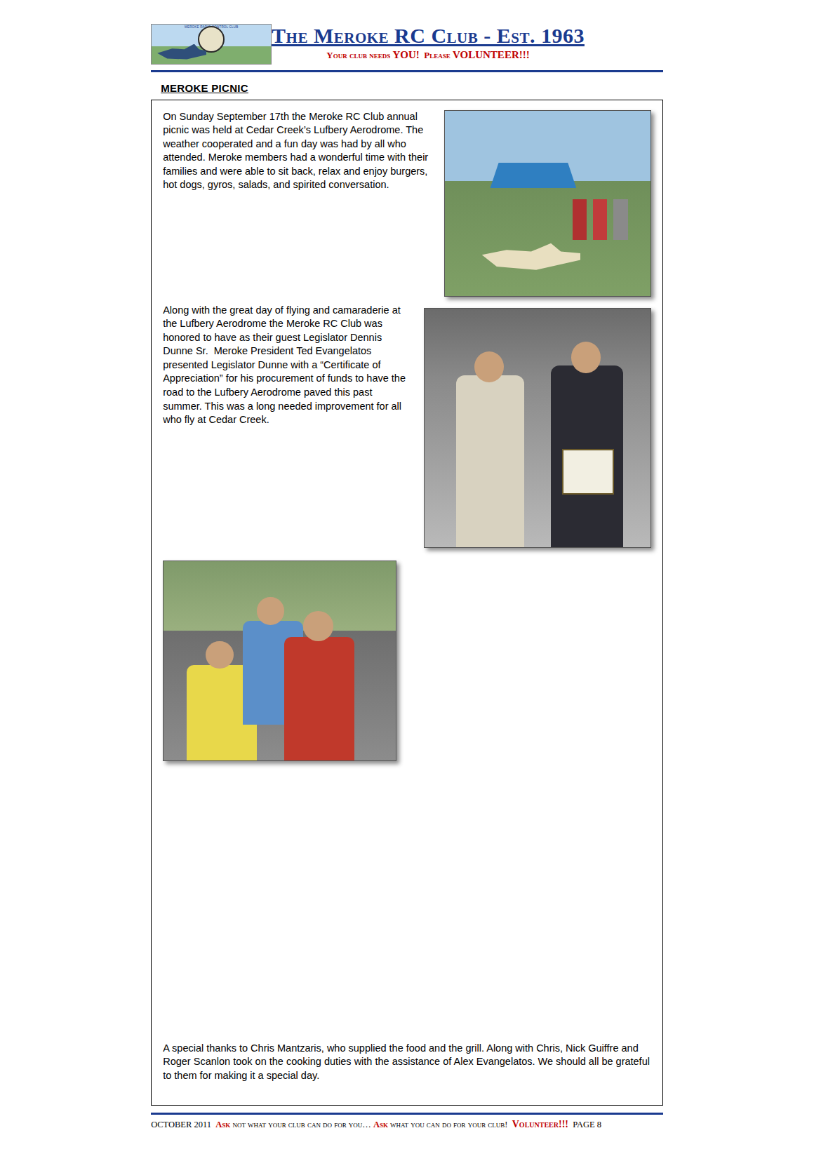MEROKE RADIO CONTROL CLUB
The Meroke RC Club - Est. 1963
Your club needs YOU! Please VOLUNTEER!!!
MEROKE PICNIC
On Sunday September 17th the Meroke RC Club annual picnic was held at Cedar Creek’s Lufbery Aerodrome. The weather cooperated and a fun day was had by all who attended. Meroke members had a wonderful time with their families and were able to sit back, relax and enjoy burgers, hot dogs, gyros, salads, and spirited conversation.
Along with the great day of flying and camaraderie at the Lufbery Aerodrome the Meroke RC Club was honored to have as their guest Legislator Dennis Dunne Sr. Meroke President Ted Evangelatos presented Legislator Dunne with a “Certificate of Appreciation” for his procurement of funds to have the road to the Lufbery Aerodrome paved this past summer. This was a long needed improvement for all who fly at Cedar Creek.
A special thanks to Chris Mantzaris, who supplied the food and the grill. Along with Chris, Nick Guiffre and Roger Scanlon took on the cooking duties with the assistance of Alex Evangelatos. We should all be grateful to them for making it a special day.
OCTOBER 2011 Ask not what your club can do for you… Ask what you can do for your club! Volunteer!!! PAGE 8